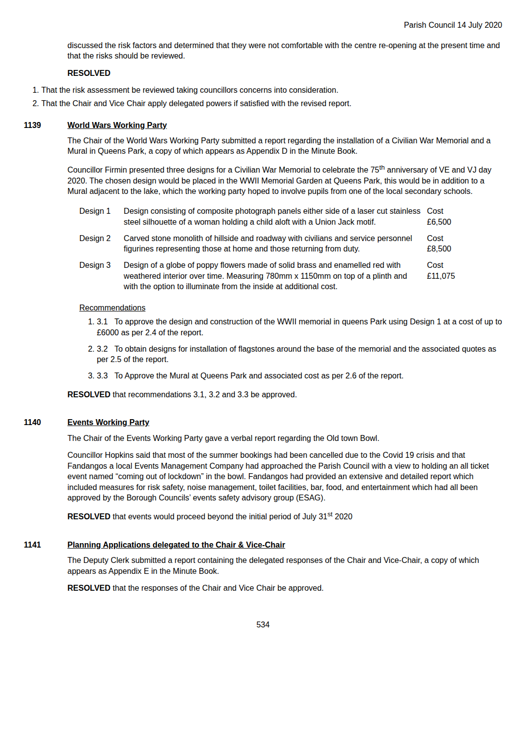Parish Council 14 July 2020
discussed the risk factors and determined that they were not comfortable with the centre re-opening at the present time and that the risks should be reviewed.
RESOLVED
That the risk assessment be reviewed taking councillors concerns into consideration.
That the Chair and Vice Chair apply delegated powers if satisfied with the revised report.
1139
World Wars Working Party
The Chair of the World Wars Working Party submitted a report regarding the installation of a Civilian War Memorial and a Mural in Queens Park, a copy of which appears as Appendix D in the Minute Book.
Councillor Firmin presented three designs for a Civilian War Memorial to celebrate the 75th anniversary of VE and VJ day 2020. The chosen design would be placed in the WWII Memorial Garden at Queens Park, this would be in addition to a Mural adjacent to the lake, which the working party hoped to involve pupils from one of the local secondary schools.
| Design 1 | Design consisting of composite photograph panels either side of a laser cut stainless steel silhouette of a woman holding a child aloft with a Union Jack motif. | Cost £6,500 |
| Design 2 | Carved stone monolith of hillside and roadway with civilians and service personnel figurines representing those at home and those returning from duty. | Cost £8,500 |
| Design 3 | Design of a globe of poppy flowers made of solid brass and enamelled red with weathered interior over time. Measuring 780mm x 1150mm on top of a plinth and with the option to illuminate from the inside at additional cost. | Cost £11,075 |
Recommendations
3.1 To approve the design and construction of the WWII memorial in queens Park using Design 1 at a cost of up to £6000 as per 2.4 of the report.
3.2 To obtain designs for installation of flagstones around the base of the memorial and the associated quotes as per 2.5 of the report.
3.3 To Approve the Mural at Queens Park and associated cost as per 2.6 of the report.
RESOLVED that recommendations 3.1, 3.2 and 3.3 be approved.
1140
Events Working Party
The Chair of the Events Working Party gave a verbal report regarding the Old town Bowl.
Councillor Hopkins said that most of the summer bookings had been cancelled due to the Covid 19 crisis and that Fandangos a local Events Management Company had approached the Parish Council with a view to holding an all ticket event named “coming out of lockdown” in the bowl. Fandangos had provided an extensive and detailed report which included measures for risk safety, noise management, toilet facilities, bar, food, and entertainment which had all been approved by the Borough Councils’ events safety advisory group (ESAG).
RESOLVED that events would proceed beyond the initial period of July 31st 2020
1141
Planning Applications delegated to the Chair & Vice-Chair
The Deputy Clerk submitted a report containing the delegated responses of the Chair and Vice-Chair, a copy of which appears as Appendix E in the Minute Book.
RESOLVED that the responses of the Chair and Vice Chair be approved.
534